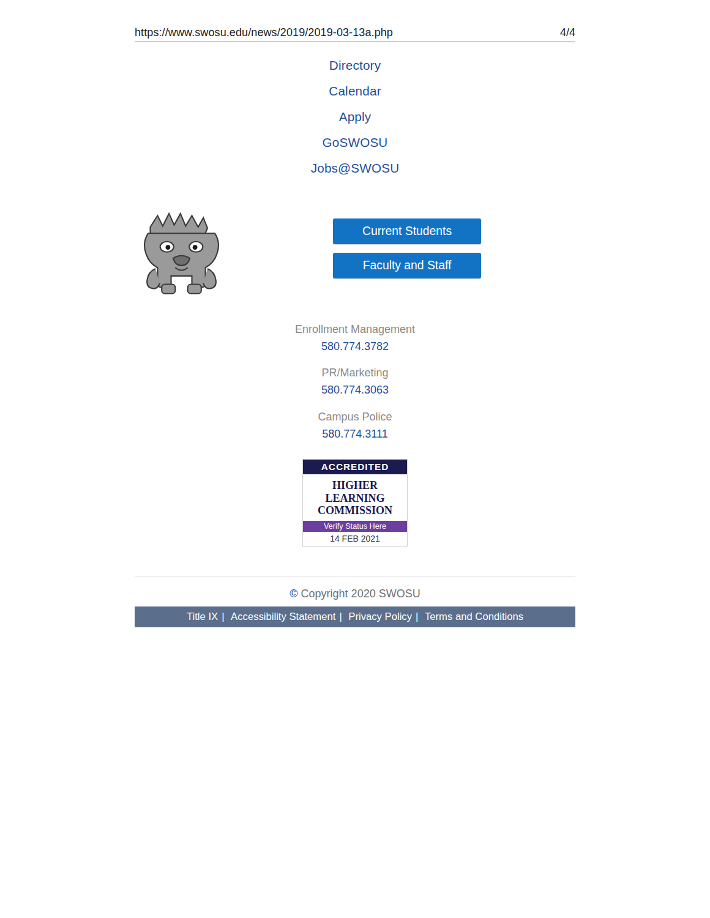https://www.swosu.edu/news/2019/2019-03-13a.php 4/4
Directory Calendar Apply GoSWOSU Jobs@SWOSU
Current Students Faculty and Staff
Enrollment Management
580.774.3782
PR/Marketing
580.774.3063
Campus Police
580.774.3111
ACCREDITED
✓ HIGHER
LEARNING
COMMISSION
Verify Status Here
14 FEB 2021
© Copyright 2020 SWOSU
Title IX| Accessibility Statement| Privacy Policy| Terms and Conditions